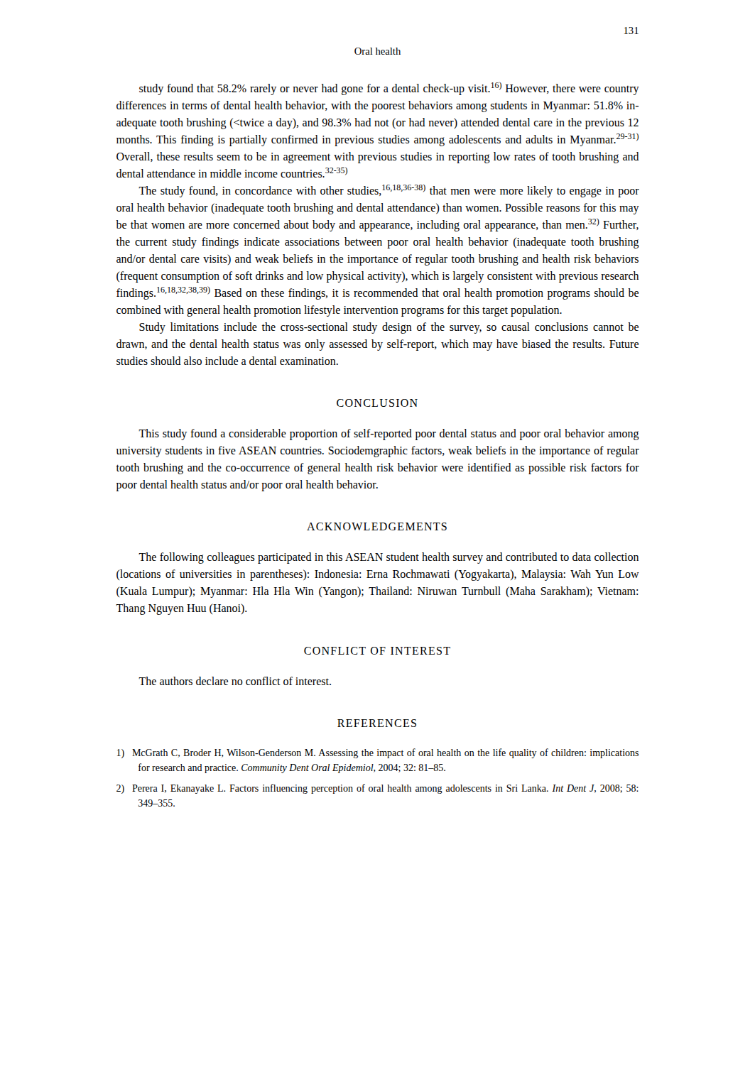131
Oral health
study found that 58.2% rarely or never had gone for a dental check-up visit.16) However, there were country differences in terms of dental health behavior, with the poorest behaviors among students in Myanmar: 51.8% inadequate tooth brushing (<twice a day), and 98.3% had not (or had never) attended dental care in the previous 12 months. This finding is partially confirmed in previous studies among adolescents and adults in Myanmar.29-31) Overall, these results seem to be in agreement with previous studies in reporting low rates of tooth brushing and dental attendance in middle income countries.32-35)
The study found, in concordance with other studies,16,18,36-38) that men were more likely to engage in poor oral health behavior (inadequate tooth brushing and dental attendance) than women. Possible reasons for this may be that women are more concerned about body and appearance, including oral appearance, than men.32) Further, the current study findings indicate associations between poor oral health behavior (inadequate tooth brushing and/or dental care visits) and weak beliefs in the importance of regular tooth brushing and health risk behaviors (frequent consumption of soft drinks and low physical activity), which is largely consistent with previous research findings.16,18,32,38,39) Based on these findings, it is recommended that oral health promotion programs should be combined with general health promotion lifestyle intervention programs for this target population.
Study limitations include the cross-sectional study design of the survey, so causal conclusions cannot be drawn, and the dental health status was only assessed by self-report, which may have biased the results. Future studies should also include a dental examination.
CONCLUSION
This study found a considerable proportion of self-reported poor dental status and poor oral behavior among university students in five ASEAN countries. Sociodemgraphic factors, weak beliefs in the importance of regular tooth brushing and the co-occurrence of general health risk behavior were identified as possible risk factors for poor dental health status and/or poor oral health behavior.
ACKNOWLEDGEMENTS
The following colleagues participated in this ASEAN student health survey and contributed to data collection (locations of universities in parentheses): Indonesia: Erna Rochmawati (Yogyakarta), Malaysia: Wah Yun Low (Kuala Lumpur); Myanmar: Hla Hla Win (Yangon); Thailand: Niruwan Turnbull (Maha Sarakham); Vietnam: Thang Nguyen Huu (Hanoi).
CONFLICT OF INTEREST
The authors declare no conflict of interest.
REFERENCES
1) McGrath C, Broder H, Wilson-Genderson M. Assessing the impact of oral health on the life quality of children: implications for research and practice. Community Dent Oral Epidemiol, 2004; 32: 81–85.
2) Perera I, Ekanayake L. Factors influencing perception of oral health among adolescents in Sri Lanka. Int Dent J, 2008; 58: 349–355.